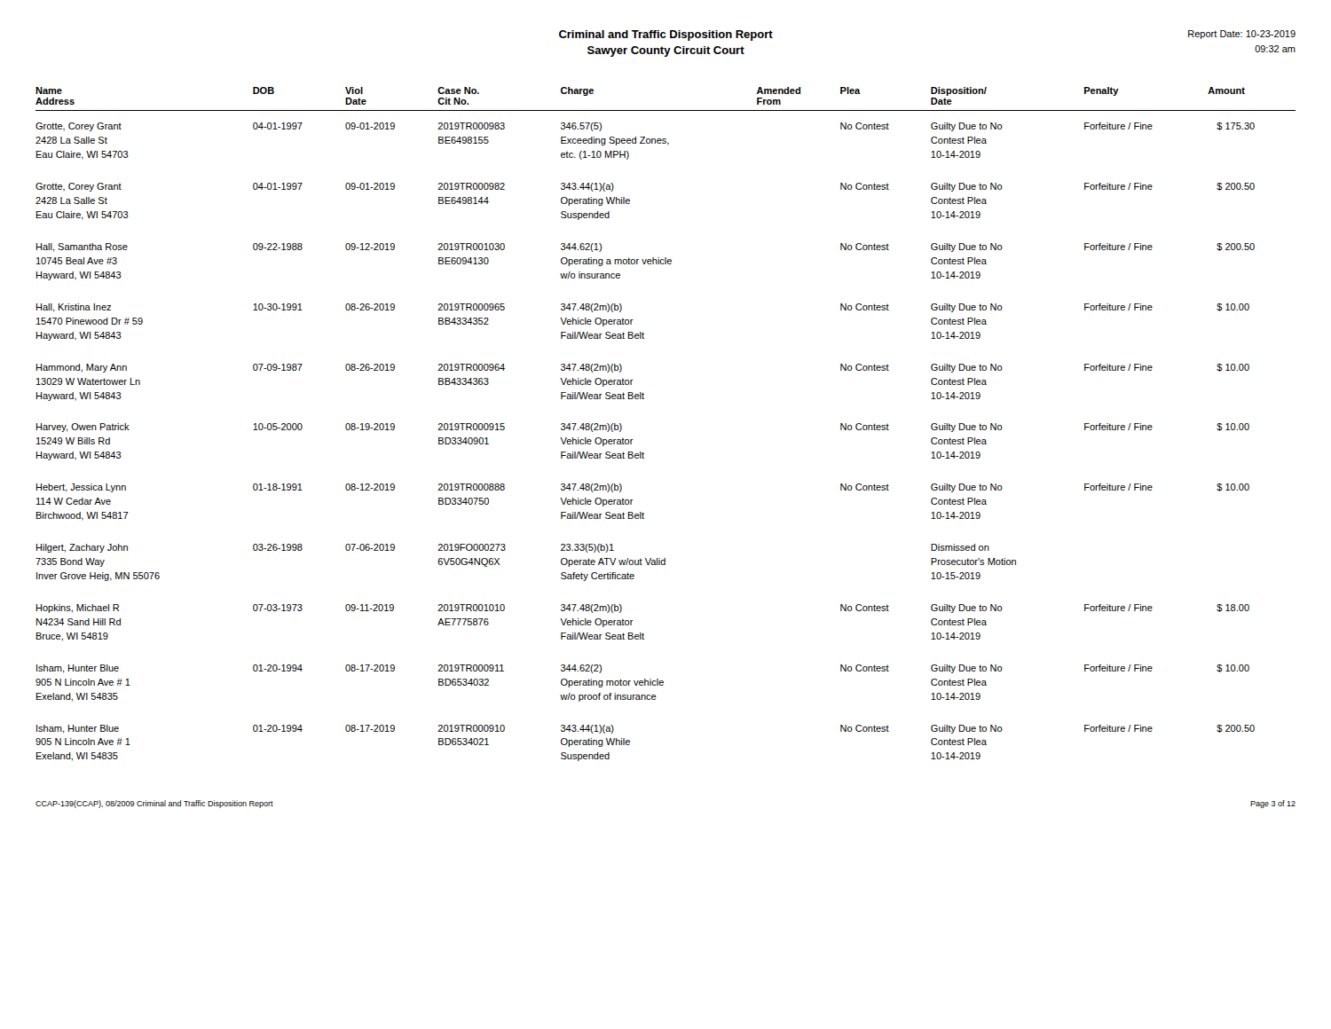Report Date: 10-23-2019
09:32 am
Criminal and Traffic Disposition Report
Sawyer County Circuit Court
| Name Address | DOB | Viol Date | Case No. Cit No. | Charge | Amended From | Plea | Disposition/ Date | Penalty | Amount |
| --- | --- | --- | --- | --- | --- | --- | --- | --- | --- |
| Grotte, Corey Grant 2428 La Salle St Eau Claire, WI 54703 | 04-01-1997 | 09-01-2019 | 2019TR000983 BE6498155 | 346.57(5) Exceeding Speed Zones, etc. (1-10 MPH) | | No Contest | Guilty Due to No Contest Plea 10-14-2019 | Forfeiture / Fine | $ 175.30 |
| Grotte, Corey Grant 2428 La Salle St Eau Claire, WI 54703 | 04-01-1997 | 09-01-2019 | 2019TR000982 BE6498144 | 343.44(1)(a) Operating While Suspended | | No Contest | Guilty Due to No Contest Plea 10-14-2019 | Forfeiture / Fine | $ 200.50 |
| Hall, Samantha Rose 10745 Beal Ave #3 Hayward, WI 54843 | 09-22-1988 | 09-12-2019 | 2019TR001030 BE6094130 | 344.62(1) Operating a motor vehicle w/o insurance | | No Contest | Guilty Due to No Contest Plea 10-14-2019 | Forfeiture / Fine | $ 200.50 |
| Hall, Kristina Inez 15470 Pinewood Dr # 59 Hayward, WI 54843 | 10-30-1991 | 08-26-2019 | 2019TR000965 BB4334352 | 347.48(2m)(b) Vehicle Operator Fail/Wear Seat Belt | | No Contest | Guilty Due to No Contest Plea 10-14-2019 | Forfeiture / Fine | $ 10.00 |
| Hammond, Mary Ann 13029 W Watertower Ln Hayward, WI 54843 | 07-09-1987 | 08-26-2019 | 2019TR000964 BB4334363 | 347.48(2m)(b) Vehicle Operator Fail/Wear Seat Belt | | No Contest | Guilty Due to No Contest Plea 10-14-2019 | Forfeiture / Fine | $ 10.00 |
| Harvey, Owen Patrick 15249 W Bills Rd Hayward, WI 54843 | 10-05-2000 | 08-19-2019 | 2019TR000915 BD3340901 | 347.48(2m)(b) Vehicle Operator Fail/Wear Seat Belt | | No Contest | Guilty Due to No Contest Plea 10-14-2019 | Forfeiture / Fine | $ 10.00 |
| Hebert, Jessica Lynn 114 W Cedar Ave Birchwood, WI 54817 | 01-18-1991 | 08-12-2019 | 2019TR000888 BD3340750 | 347.48(2m)(b) Vehicle Operator Fail/Wear Seat Belt | | No Contest | Guilty Due to No Contest Plea 10-14-2019 | Forfeiture / Fine | $ 10.00 |
| Hilgert, Zachary John 7335 Bond Way Inver Grove Heig, MN 55076 | 03-26-1998 | 07-06-2019 | 2019FO000273 6V50G4NQ6X | 23.33(5)(b)1 Operate ATV w/out Valid Safety Certificate | | | Dismissed on Prosecutor's Motion 10-15-2019 | | |
| Hopkins, Michael R N4234 Sand Hill Rd Bruce, WI 54819 | 07-03-1973 | 09-11-2019 | 2019TR001010 AE7775876 | 347.48(2m)(b) Vehicle Operator Fail/Wear Seat Belt | | No Contest | Guilty Due to No Contest Plea 10-14-2019 | Forfeiture / Fine | $ 18.00 |
| Isham, Hunter Blue 905 N Lincoln Ave # 1 Exeland, WI 54835 | 01-20-1994 | 08-17-2019 | 2019TR000911 BD6534032 | 344.62(2) Operating motor vehicle w/o proof of insurance | | No Contest | Guilty Due to No Contest Plea 10-14-2019 | Forfeiture / Fine | $ 10.00 |
| Isham, Hunter Blue 905 N Lincoln Ave # 1 Exeland, WI 54835 | 01-20-1994 | 08-17-2019 | 2019TR000910 BD6534021 | 343.44(1)(a) Operating While Suspended | | No Contest | Guilty Due to No Contest Plea 10-14-2019 | Forfeiture / Fine | $ 200.50 |
CCAP-139(CCAP), 08/2009 Criminal and Traffic Disposition Report Page 3 of 12